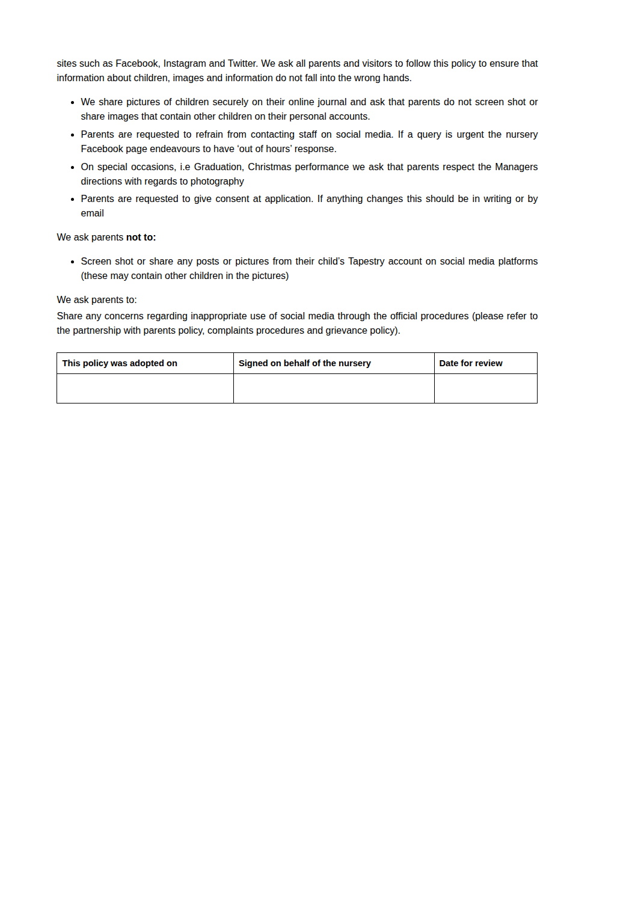sites such as Facebook, Instagram and Twitter. We ask all parents and visitors to follow this policy to ensure that information about children, images and information do not fall into the wrong hands.
We share pictures of children securely on their online journal and ask that parents do not screen shot or share images that contain other children on their personal accounts.
Parents are requested to refrain from contacting staff on social media. If a query is urgent the nursery Facebook page endeavours to have ‘out of hours’ response.
On special occasions, i.e Graduation, Christmas performance we ask that parents respect the Managers directions with regards to photography
Parents are requested to give consent at application. If anything changes this should be in writing or by email
We ask parents not to:
Screen shot or share any posts or pictures from their child’s Tapestry account on social media platforms (these may contain other children in the pictures)
We ask parents to:
Share any concerns regarding inappropriate use of social media through the official procedures (please refer to the partnership with parents policy, complaints procedures and grievance policy).
| This policy was adopted on | Signed on behalf of the nursery | Date for review |
| --- | --- | --- |